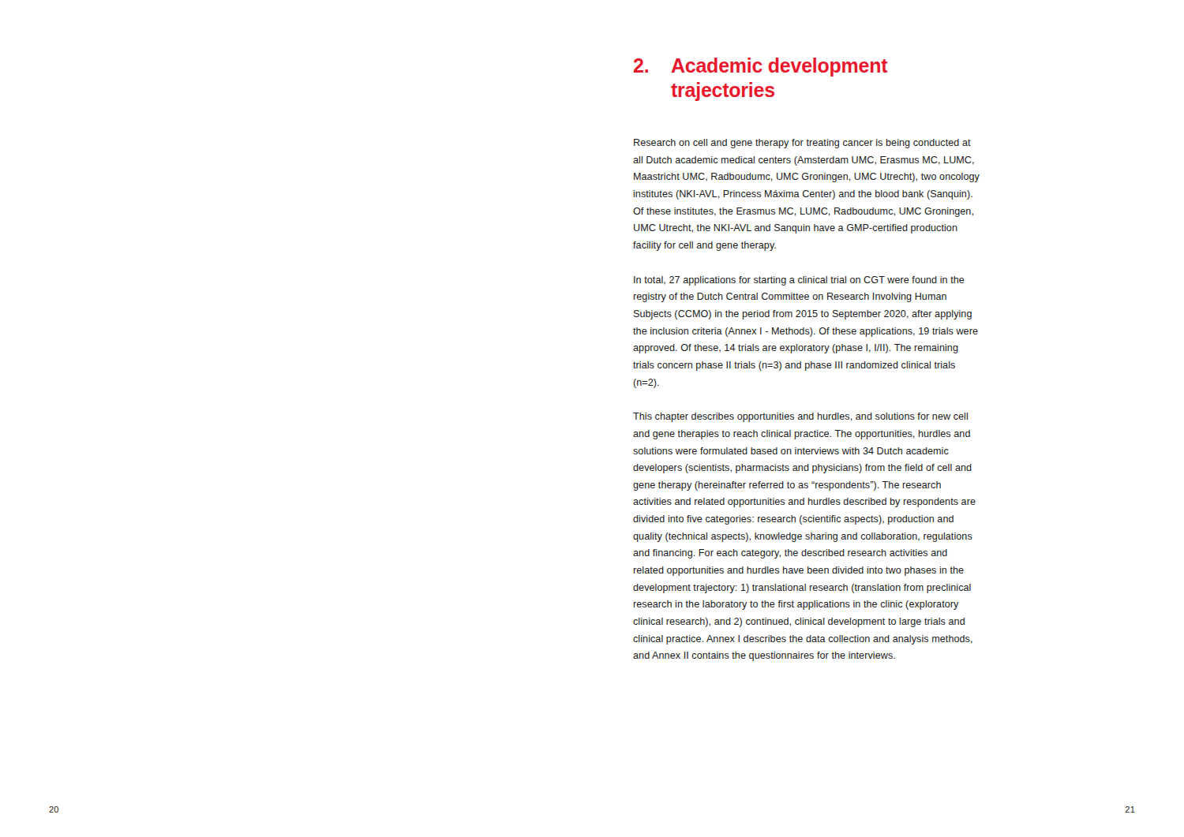20
2. Academic development trajectories
Research on cell and gene therapy for treating cancer is being conducted at all Dutch academic medical centers (Amsterdam UMC, Erasmus MC, LUMC, Maastricht UMC, Radboudumc, UMC Groningen, UMC Utrecht), two oncology institutes (NKI-AVL, Princess Máxima Center) and the blood bank (Sanquin). Of these institutes, the Erasmus MC, LUMC, Radboudumc, UMC Groningen, UMC Utrecht, the NKI-AVL and Sanquin have a GMP-certified production facility for cell and gene therapy.
In total, 27 applications for starting a clinical trial on CGT were found in the registry of the Dutch Central Committee on Research Involving Human Subjects (CCMO) in the period from 2015 to September 2020, after applying the inclusion criteria (Annex I - Methods). Of these applications, 19 trials were approved. Of these, 14 trials are exploratory (phase I, I/II). The remaining trials concern phase II trials (n=3) and phase III randomized clinical trials (n=2).
This chapter describes opportunities and hurdles, and solutions for new cell and gene therapies to reach clinical practice. The opportunities, hurdles and solutions were formulated based on interviews with 34 Dutch academic developers (scientists, pharmacists and physicians) from the field of cell and gene therapy (hereinafter referred to as “respondents”). The research activities and related opportunities and hurdles described by respondents are divided into five categories: research (scientific aspects), production and quality (technical aspects), knowledge sharing and collaboration, regulations and financing. For each category, the described research activities and related opportunities and hurdles have been divided into two phases in the development trajectory: 1) translational research (translation from preclinical research in the laboratory to the first applications in the clinic (exploratory clinical research), and 2) continued, clinical development to large trials and clinical practice. Annex I describes the data collection and analysis methods, and Annex II contains the questionnaires for the interviews.
21